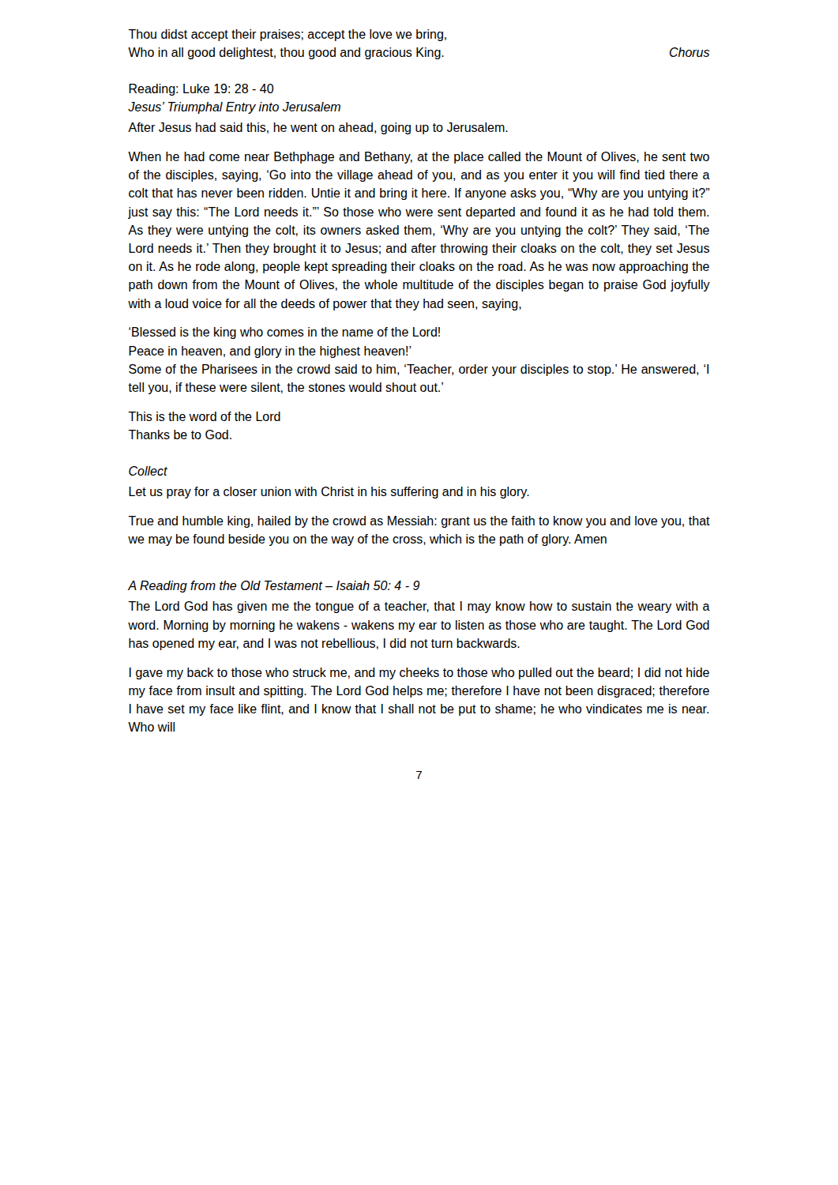Thou didst accept their praises; accept the love we bring,
Who in all good delightest, thou good and gracious King.Chorus
Reading: Luke 19: 28 - 40
Jesus’ Triumphal Entry into Jerusalem
After Jesus had said this, he went on ahead, going up to Jerusalem.
When he had come near Bethphage and Bethany, at the place called the Mount of Olives, he sent two of the disciples, saying, ‘Go into the village ahead of you, and as you enter it you will find tied there a colt that has never been ridden. Untie it and bring it here. If anyone asks you, “Why are you untying it?” just say this: “The Lord needs it.”’ So those who were sent departed and found it as he had told them. As they were untying the colt, its owners asked them, ‘Why are you untying the colt?’ They said, ‘The Lord needs it.’ Then they brought it to Jesus; and after throwing their cloaks on the colt, they set Jesus on it. As he rode along, people kept spreading their cloaks on the road. As he was now approaching the path down from the Mount of Olives, the whole multitude of the disciples began to praise God joyfully with a loud voice for all the deeds of power that they had seen, saying,
‘Blessed is the king who comes in the name of the Lord!
Peace in heaven, and glory in the highest heaven!’
Some of the Pharisees in the crowd said to him, ‘Teacher, order your disciples to stop.’ He answered, ‘I tell you, if these were silent, the stones would shout out.’
This is the word of the Lord
Thanks be to God.
Collect
Let us pray for a closer union with Christ in his suffering and in his glory.
True and humble king, hailed by the crowd as Messiah: grant us the faith to know you and love you, that we may be found beside you on the way of the cross, which is the path of glory. Amen
A Reading from the Old Testament – Isaiah 50: 4 - 9
The Lord God has given me the tongue of a teacher, that I may know how to sustain the weary with a word. Morning by morning he wakens - wakens my ear to listen as those who are taught. The Lord God has opened my ear, and I was not rebellious, I did not turn backwards.
I gave my back to those who struck me, and my cheeks to those who pulled out the beard; I did not hide my face from insult and spitting. The Lord God helps me; therefore I have not been disgraced; therefore I have set my face like flint, and I know that I shall not be put to shame; he who vindicates me is near. Who will
7